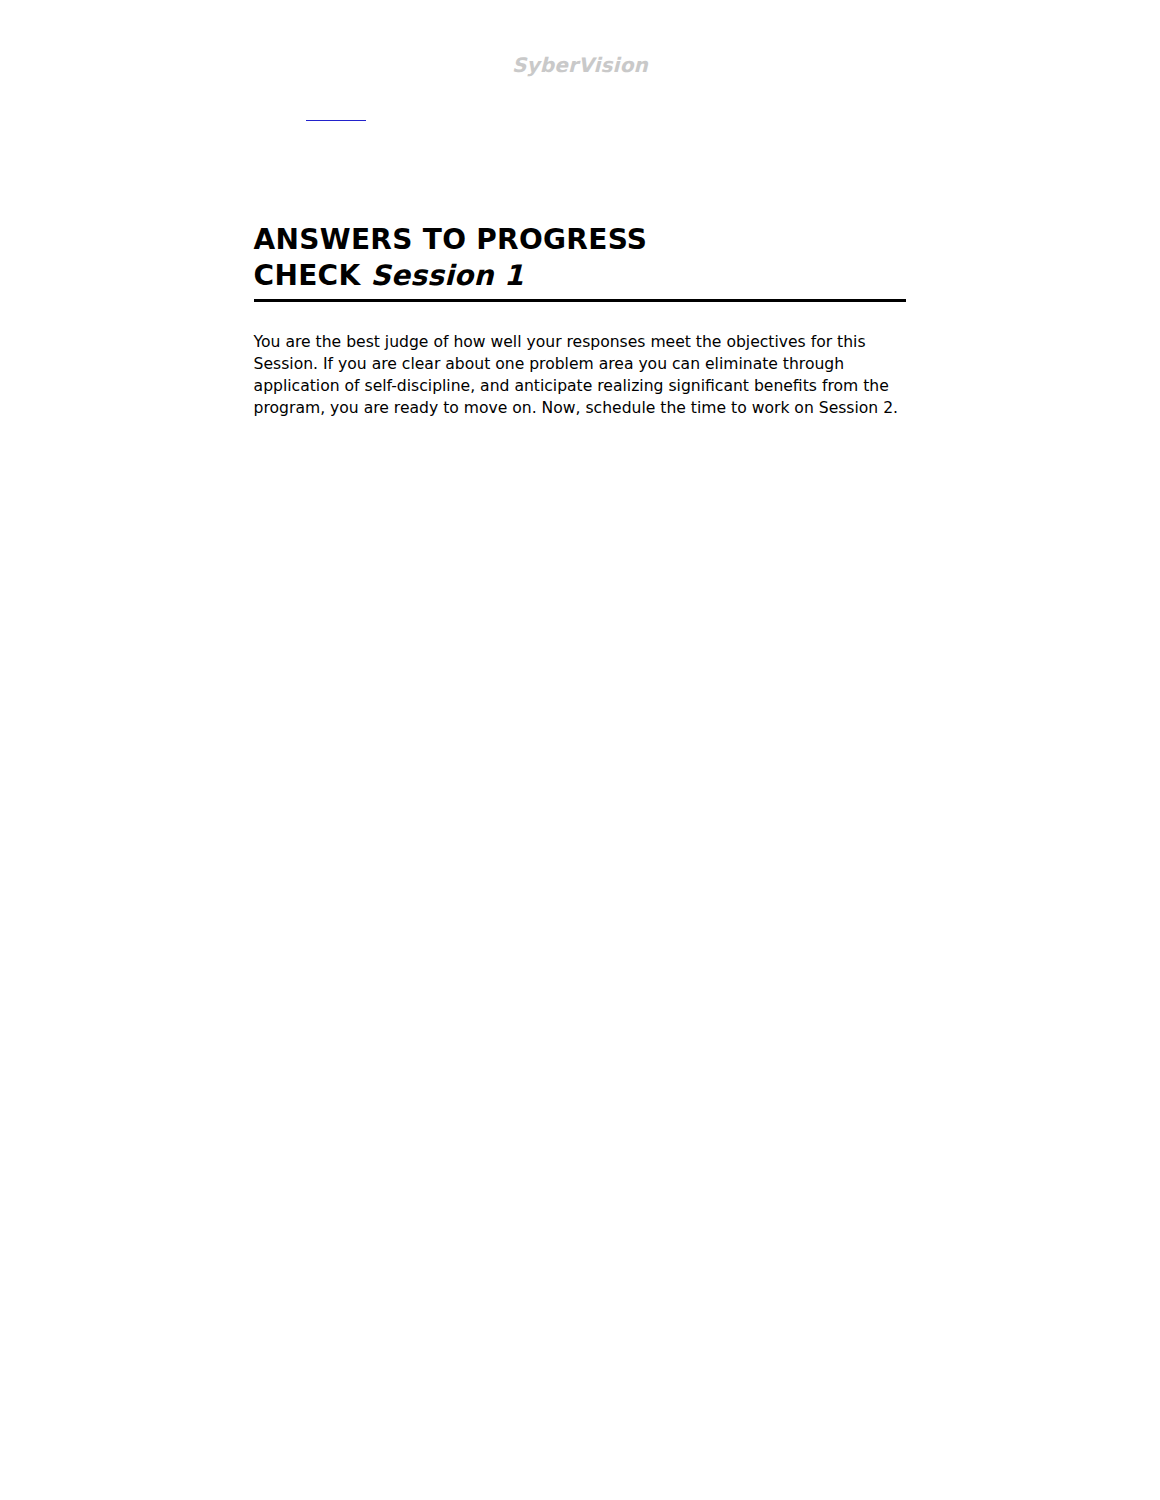SyberVision
ANSWERS TO PROGRESS
CHECK Session 1
You are the best judge of how well your responses meet the objectives for this Session. If you are clear about one problem area you can eliminate through application of self-discipline, and anticipate realizing significant benefits from the program, you are ready to move on. Now, schedule the time to work on Session 2.